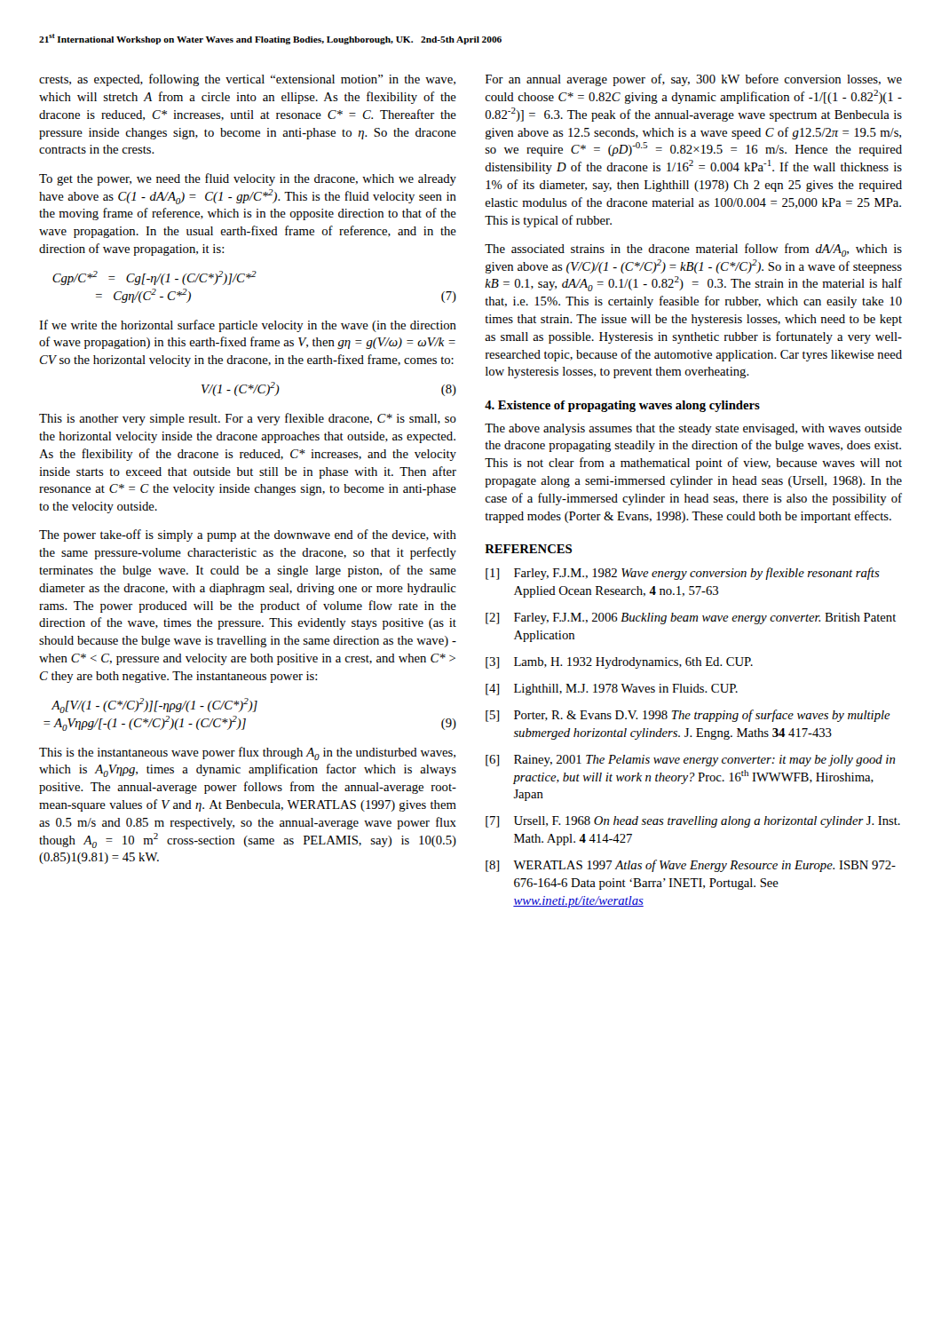21st International Workshop on Water Waves and Floating Bodies, Loughborough, UK. 2nd-5th April 2006
crests, as expected, following the vertical “extensional motion” in the wave, which will stretch A from a circle into an ellipse. As the flexibility of the dracone is reduced, C* increases, until at resonace C* = C. Thereafter the pressure inside changes sign, to become in anti-phase to η. So the dracone contracts in the crests.
To get the power, we need the fluid velocity in the dracone, which we already have above as C(1 - dA/A0) = C(1 - gp/C*2). This is the fluid velocity seen in the moving frame of reference, which is in the opposite direction to that of the wave propagation. In the usual earth-fixed frame of reference, and in the direction of wave propagation, it is:
Cgp/C*2 = Cg[-η/(1 - (C/C*)2)]/C*2 = Cgη/(C2 - C*2)(7)
If we write the horizontal surface particle velocity in the wave (in the direction of wave propagation) in this earth-fixed frame as V, then gη = g(V/ω) = ωV/k = CV so the horizontal velocity in the dracone, in the earth-fixed frame, comes to:
V/(1 - (C*/C)2)(8)
This is another very simple result. For a very flexible dracone, C* is small, so the horizontal velocity inside the dracone approaches that outside, as expected. As the flexibility of the dracone is reduced, C* increases, and the velocity inside starts to exceed that outside but still be in phase with it. Then after resonance at C* = C the velocity inside changes sign, to become in anti-phase to the velocity outside.
The power take-off is simply a pump at the downwave end of the device, with the same pressure-volume characteristic as the dracone, so that it perfectly terminates the bulge wave. It could be a single large piston, of the same diameter as the dracone, with a diaphragm seal, driving one or more hydraulic rams. The power produced will be the product of volume flow rate in the direction of the wave, times the pressure. This evidently stays positive (as it should because the bulge wave is travelling in the same direction as the wave) - when C* < C, pressure and velocity are both positive in a crest, and when C* > C they are both negative. The instantaneous power is:
A0[V/(1 - (C*/C)2)][-ηρg/(1 - (C/C*)2)] = A0Vηρg/[-(1 - (C*/C)2)(1 - (C/C*)2)](9)
This is the instantaneous wave power flux through A0 in the undisturbed waves, which is A0Vηρg, times a dynamic amplification factor which is always positive. The annual-average power follows from the annual-average root-mean-square values of V and η. At Benbecula, WERATLAS (1997) gives them as 0.5 m/s and 0.85 m respectively, so the annual-average wave power flux though A0 = 10 m2 cross-section (same as PELAMIS, say) is 10(0.5)(0.85)1(9.81) = 45 kW.
For an annual average power of, say, 300 kW before conversion losses, we could choose C* = 0.82C giving a dynamic amplification of -1/[(1 - 0.822)(1 - 0.82-2)] = 6.3. The peak of the annual-average wave spectrum at Benbecula is given above as 12.5 seconds, which is a wave speed C of g12.5/2π = 19.5 m/s, so we require C* = (ρD)-0.5 = 0.82×19.5 = 16 m/s. Hence the required distensibility D of the dracone is 1/162 = 0.004 kPa-1. If the wall thickness is 1% of its diameter, say, then Lighthill (1978) Ch 2 eqn 25 gives the required elastic modulus of the dracone material as 100/0.004 = 25,000 kPa = 25 MPa. This is typical of rubber.
The associated strains in the dracone material follow from dA/A0, which is given above as (V/C)/(1 - (C*/C)2) = kB(1 - (C*/C)2). So in a wave of steepness kB = 0.1, say, dA/A0 = 0.1/(1 - 0.822) = 0.3. The strain in the material is half that, i.e. 15%. This is certainly feasible for rubber, which can easily take 10 times that strain. The issue will be the hysteresis losses, which need to be kept as small as possible. Hysteresis in synthetic rubber is fortunately a very well-researched topic, because of the automotive application. Car tyres likewise need low hysteresis losses, to prevent them overheating.
4. Existence of propagating waves along cylinders
The above analysis assumes that the steady state envisaged, with waves outside the dracone propagating steadily in the direction of the bulge waves, does exist. This is not clear from a mathematical point of view, because waves will not propagate along a semi-immersed cylinder in head seas (Ursell, 1968). In the case of a fully-immersed cylinder in head seas, there is also the possibility of trapped modes (Porter & Evans, 1998). These could both be important effects.
REFERENCES
[1] Farley, F.J.M., 1982 Wave energy conversion by flexible resonant rafts Applied Ocean Research, 4 no.1, 57-63
[2] Farley, F.J.M., 2006 Buckling beam wave energy converter. British Patent Application
[3] Lamb, H. 1932 Hydrodynamics, 6th Ed. CUP.
[4] Lighthill, M.J. 1978 Waves in Fluids. CUP.
[5] Porter, R. & Evans D.V. 1998 The trapping of surface waves by multiple submerged horizontal cylinders. J. Engng. Maths 34 417-433
[6] Rainey, 2001 The Pelamis wave energy converter: it may be jolly good in practice, but will it work n theory? Proc. 16th IWWWFB, Hiroshima, Japan
[7] Ursell, F. 1968 On head seas travelling along a horizontal cylinder J. Inst. Math. Appl. 4 414-427
[8] WERATLAS 1997 Atlas of Wave Energy Resource in Europe. ISBN 972-676-164-6 Data point ‘Barra’ INETI, Portugal. See www.ineti.pt/ite/weratlas